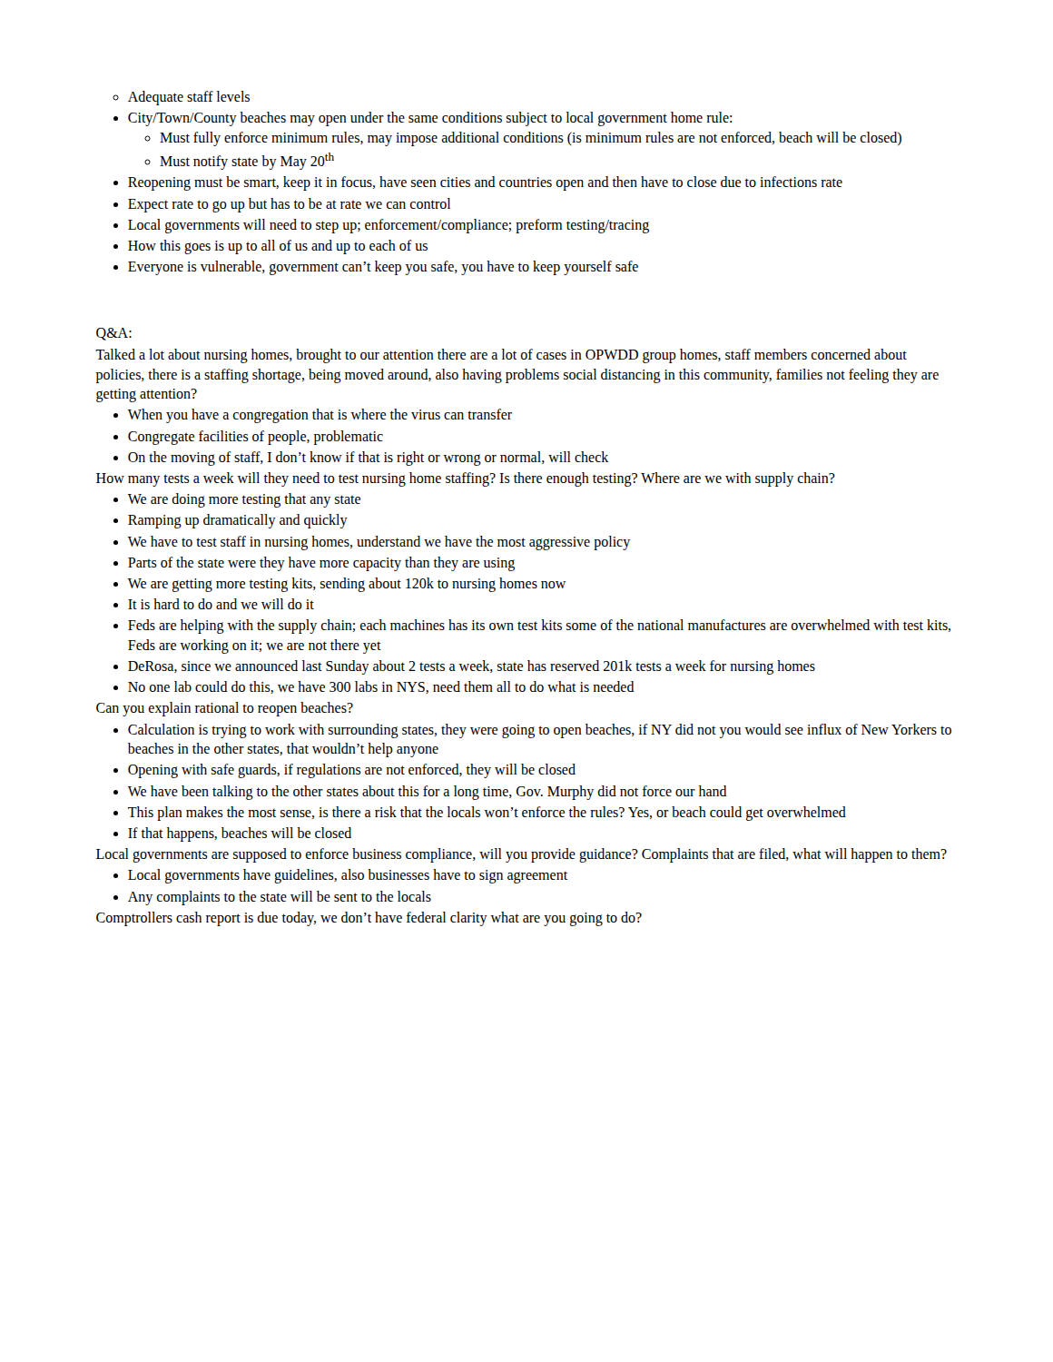Adequate staff levels
City/Town/County beaches may open under the same conditions subject to local government home rule:
Must fully enforce minimum rules, may impose additional conditions (is minimum rules are not enforced, beach will be closed)
Must notify state by May 20th
Reopening must be smart, keep it in focus, have seen cities and countries open and then have to close due to infections rate
Expect rate to go up but has to be at rate we can control
Local governments will need to step up; enforcement/compliance; preform testing/tracing
How this goes is up to all of us and up to each of us
Everyone is vulnerable, government can’t keep you safe, you have to keep yourself safe
Q&A:
Talked a lot about nursing homes, brought to our attention there are a lot of cases in OPWDD group homes, staff members concerned about policies, there is a staffing shortage, being moved around, also having problems social distancing in this community, families not feeling they are getting attention?
When you have a congregation that is where the virus can transfer
Congregate facilities of people, problematic
On the moving of staff, I don’t know if that is right or wrong or normal, will check
How many tests a week will they need to test nursing home staffing? Is there enough testing? Where are we with supply chain?
We are doing more testing that any state
Ramping up dramatically and quickly
We have to test staff in nursing homes, understand we have the most aggressive policy
Parts of the state were they have more capacity than they are using
We are getting more testing kits, sending about 120k to nursing homes now
It is hard to do and we will do it
Feds are helping with the supply chain; each machines has its own test kits some of the national manufactures are overwhelmed with test kits, Feds are working on it; we are not there yet
DeRosa, since we announced last Sunday about 2 tests a week, state has reserved 201k tests a week for nursing homes
No one lab could do this, we have 300 labs in NYS, need them all to do what is needed
Can you explain rational to reopen beaches?
Calculation is trying to work with surrounding states, they were going to open beaches, if NY did not you would see influx of New Yorkers to beaches in the other states, that wouldn’t help anyone
Opening with safe guards, if regulations are not enforced, they will be closed
We have been talking to the other states about this for a long time, Gov. Murphy did not force our hand
This plan makes the most sense, is there a risk that the locals won’t enforce the rules? Yes, or beach could get overwhelmed
If that happens, beaches will be closed
Local governments are supposed to enforce business compliance, will you provide guidance? Complaints that are filed, what will happen to them?
Local governments have guidelines, also businesses have to sign agreement
Any complaints to the state will be sent to the locals
Comptrollers cash report is due today, we don’t have federal clarity what are you going to do?